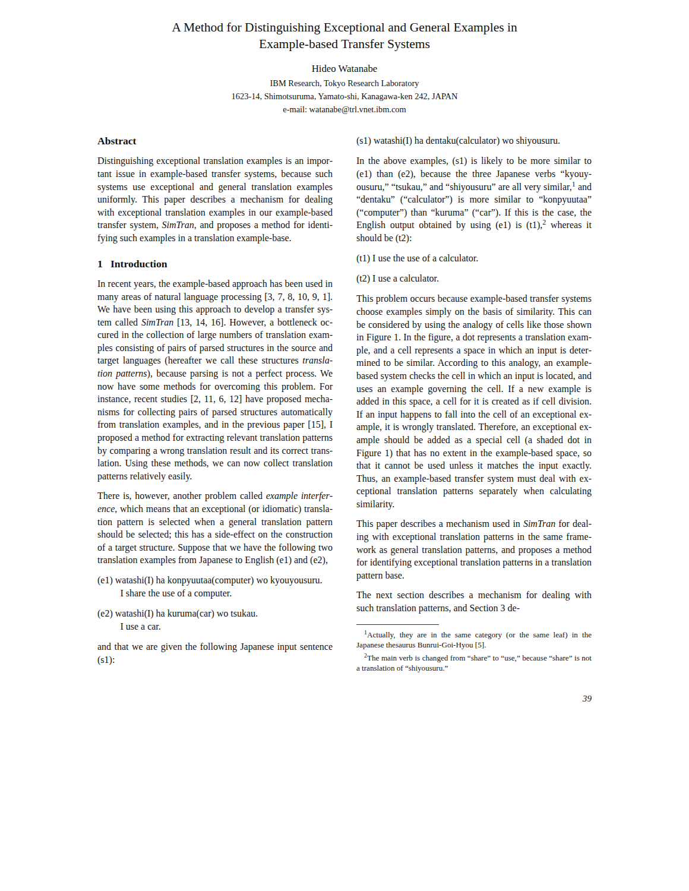A Method for Distinguishing Exceptional and General Examples in
Example-based Transfer Systems
Hideo Watanabe
IBM Research, Tokyo Research Laboratory
1623-14, Shimotsuruma, Yamato-shi, Kanagawa-ken 242, JAPAN
e-mail: watanabe@trl.vnet.ibm.com
Abstract
Distinguishing exceptional translation examples is an important issue in example-based transfer systems, because such systems use exceptional and general translation examples uniformly. This paper describes a mechanism for dealing with exceptional translation examples in our example-based transfer system, SimTran, and proposes a method for identifying such examples in a translation example-base.
1 Introduction
In recent years, the example-based approach has been used in many areas of natural language processing [3, 7, 8, 10, 9, 1]. We have been using this approach to develop a transfer system called SimTran [13, 14, 16]. However, a bottleneck occured in the collection of large numbers of translation examples consisting of pairs of parsed structures in the source and target languages (hereafter we call these structures translation patterns), because parsing is not a perfect process. We now have some methods for overcoming this problem. For instance, recent studies [2, 11, 6, 12] have proposed mechanisms for collecting pairs of parsed structures automatically from translation examples, and in the previous paper [15], I proposed a method for extracting relevant translation patterns by comparing a wrong translation result and its correct translation. Using these methods, we can now collect translation patterns relatively easily.
There is, however, another problem called example interference, which means that an exceptional (or idiomatic) translation pattern is selected when a general translation pattern should be selected; this has a side-effect on the construction of a target structure. Suppose that we have the following two translation examples from Japanese to English (e1) and (e2),
(e1) watashi(I) ha konpyuutaa(computer) wo kyouyousuru. I share the use of a computer.
(e2) watashi(I) ha kuruma(car) wo tsukau. I use a car.
and that we are given the following Japanese input sentence (s1):
(s1) watashi(I) ha dentaku(calculator) wo shiyousuru.
In the above examples, (s1) is likely to be more similar to (e1) than (e2), because the three Japanese verbs “kyouyousuru,” “tsukau,” and “shiyousuru” are all very similar,1 and “dentaku” (“calculator”) is more similar to “konpyuutaa” (“computer”) than “kuruma” (“car”). If this is the case, the English output obtained by using (e1) is (t1),2 whereas it should be (t2):
(t1) I use the use of a calculator.
(t2) I use a calculator.
This problem occurs because example-based transfer systems choose examples simply on the basis of similarity. This can be considered by using the analogy of cells like those shown in Figure 1. In the figure, a dot represents a translation example, and a cell represents a space in which an input is determined to be similar. According to this analogy, an example-based system checks the cell in which an input is located, and uses an example governing the cell. If a new example is added in this space, a cell for it is created as if cell division. If an input happens to fall into the cell of an exceptional example, it is wrongly translated. Therefore, an exceptional example should be added as a special cell (a shaded dot in Figure 1) that has no extent in the example-based space, so that it cannot be used unless it matches the input exactly. Thus, an example-based transfer system must deal with exceptional translation patterns separately when calculating similarity.
This paper describes a mechanism used in SimTran for dealing with exceptional translation patterns in the same framework as general translation patterns, and proposes a method for identifying exceptional translation patterns in a translation pattern base.
The next section describes a mechanism for dealing with such translation patterns, and Section 3 de-
1Actually, they are in the same category (or the same leaf) in the Japanese thesaurus Bunrui-Goi-Hyou [5].
2The main verb is changed from “share” to “use,” because “share” is not a translation of “shiyousuru.”
39